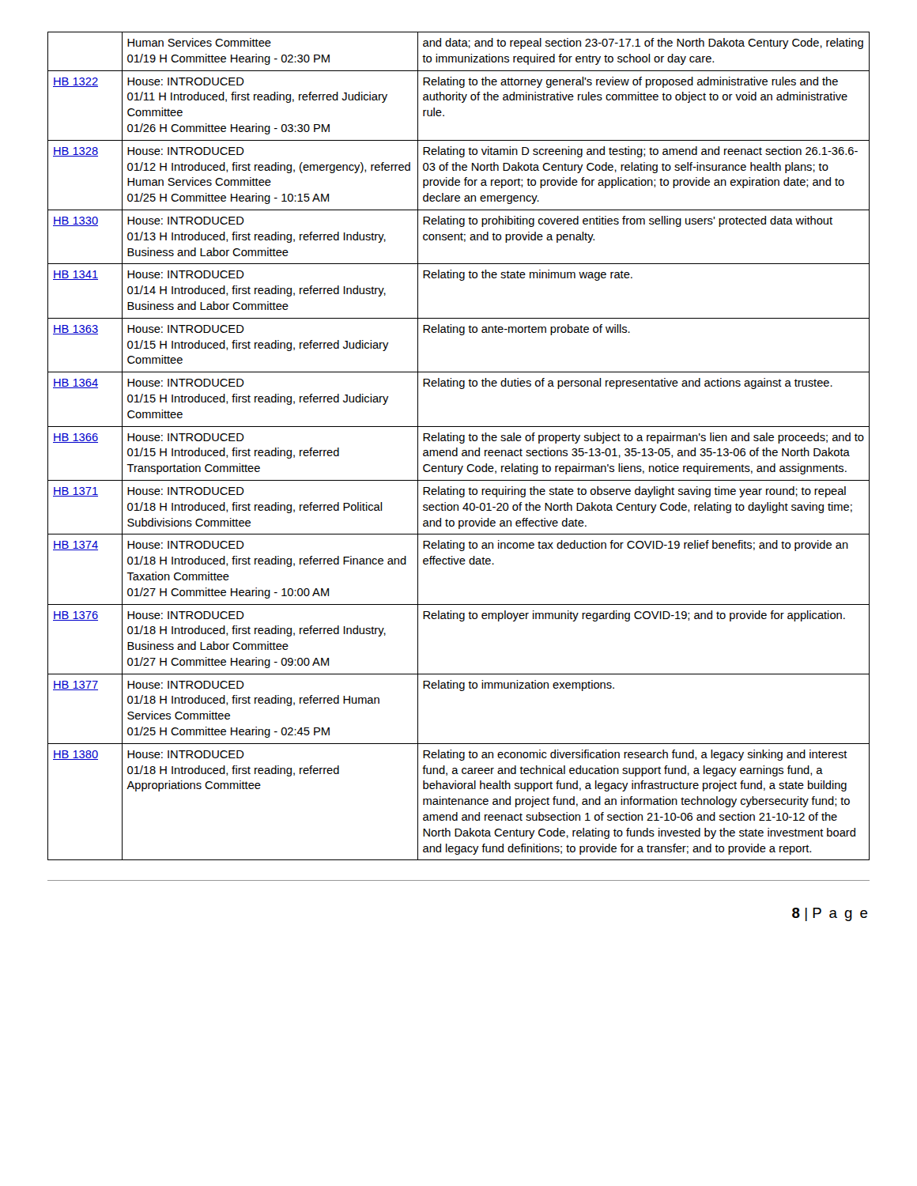| | Human Services Committee 01/19 H Committee Hearing - 02:30 PM | and data; and to repeal section 23-07-17.1 of the North Dakota Century Code, relating to immunizations required for entry to school or day care. |
| HB 1322 | House: INTRODUCED 01/11 H Introduced, first reading, referred Judiciary Committee 01/26 H Committee Hearing - 03:30 PM | Relating to the attorney general's review of proposed administrative rules and the authority of the administrative rules committee to object to or void an administrative rule. |
| HB 1328 | House: INTRODUCED 01/12 H Introduced, first reading, (emergency), referred Human Services Committee 01/25 H Committee Hearing - 10:15 AM | Relating to vitamin D screening and testing; to amend and reenact section 26.1-36.6-03 of the North Dakota Century Code, relating to self-insurance health plans; to provide for a report; to provide for application; to provide an expiration date; and to declare an emergency. |
| HB 1330 | House: INTRODUCED 01/13 H Introduced, first reading, referred Industry, Business and Labor Committee | Relating to prohibiting covered entities from selling users' protected data without consent; and to provide a penalty. |
| HB 1341 | House: INTRODUCED 01/14 H Introduced, first reading, referred Industry, Business and Labor Committee | Relating to the state minimum wage rate. |
| HB 1363 | House: INTRODUCED 01/15 H Introduced, first reading, referred Judiciary Committee | Relating to ante-mortem probate of wills. |
| HB 1364 | House: INTRODUCED 01/15 H Introduced, first reading, referred Judiciary Committee | Relating to the duties of a personal representative and actions against a trustee. |
| HB 1366 | House: INTRODUCED 01/15 H Introduced, first reading, referred Transportation Committee | Relating to the sale of property subject to a repairman's lien and sale proceeds; and to amend and reenact sections 35-13-01, 35-13-05, and 35-13-06 of the North Dakota Century Code, relating to repairman's liens, notice requirements, and assignments. |
| HB 1371 | House: INTRODUCED 01/18 H Introduced, first reading, referred Political Subdivisions Committee | Relating to requiring the state to observe daylight saving time year round; to repeal section 40-01-20 of the North Dakota Century Code, relating to daylight saving time; and to provide an effective date. |
| HB 1374 | House: INTRODUCED 01/18 H Introduced, first reading, referred Finance and Taxation Committee 01/27 H Committee Hearing - 10:00 AM | Relating to an income tax deduction for COVID-19 relief benefits; and to provide an effective date. |
| HB 1376 | House: INTRODUCED 01/18 H Introduced, first reading, referred Industry, Business and Labor Committee 01/27 H Committee Hearing - 09:00 AM | Relating to employer immunity regarding COVID-19; and to provide for application. |
| HB 1377 | House: INTRODUCED 01/18 H Introduced, first reading, referred Human Services Committee 01/25 H Committee Hearing - 02:45 PM | Relating to immunization exemptions. |
| HB 1380 | House: INTRODUCED 01/18 H Introduced, first reading, referred Appropriations Committee | Relating to an economic diversification research fund, a legacy sinking and interest fund, a career and technical education support fund, a legacy earnings fund, a behavioral health support fund, a legacy infrastructure project fund, a state building maintenance and project fund, and an information technology cybersecurity fund; to amend and reenact subsection 1 of section 21-10-06 and section 21-10-12 of the North Dakota Century Code, relating to funds invested by the state investment board and legacy fund definitions; to provide for a transfer; and to provide a report. |
8 | P a g e